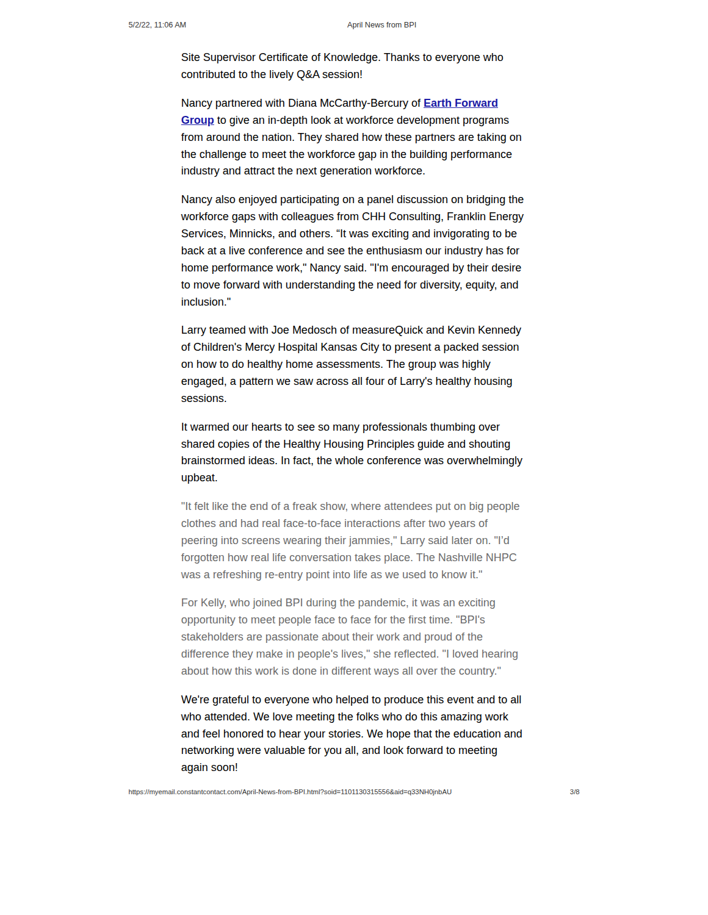5/2/22, 11:06 AM
April News from BPI
Site Supervisor Certificate of Knowledge. Thanks to everyone who contributed to the lively Q&A session!
Nancy partnered with Diana McCarthy-Bercury of Earth Forward Group to give an in-depth look at workforce development programs from around the nation. They shared how these partners are taking on the challenge to meet the workforce gap in the building performance industry and attract the next generation workforce.
Nancy also enjoyed participating on a panel discussion on bridging the workforce gaps with colleagues from CHH Consulting, Franklin Energy Services, Minnicks, and others. “It was exciting and invigorating to be back at a live conference and see the enthusiasm our industry has for home performance work," Nancy said. "I'm encouraged by their desire to move forward with understanding the need for diversity, equity, and inclusion."
Larry teamed with Joe Medosch of measureQuick and Kevin Kennedy of Children's Mercy Hospital Kansas City to present a packed session on how to do healthy home assessments. The group was highly engaged, a pattern we saw across all four of Larry's healthy housing sessions.
It warmed our hearts to see so many professionals thumbing over shared copies of the Healthy Housing Principles guide and shouting brainstormed ideas. In fact, the whole conference was overwhelmingly upbeat.
"It felt like the end of a freak show, where attendees put on big people clothes and had real face-to-face interactions after two years of peering into screens wearing their jammies," Larry said later on. "I’d forgotten how real life conversation takes place. The Nashville NHPC was a refreshing re-entry point into life as we used to know it."
For Kelly, who joined BPI during the pandemic, it was an exciting opportunity to meet people face to face for the first time. "BPI's stakeholders are passionate about their work and proud of the difference they make in people's lives," she reflected. "I loved hearing about how this work is done in different ways all over the country."
We're grateful to everyone who helped to produce this event and to all who attended. We love meeting the folks who do this amazing work and feel honored to hear your stories. We hope that the education and networking were valuable for you all, and look forward to meeting again soon!
https://myemail.constantcontact.com/April-News-from-BPI.html?soid=1101130315556&aid=q33NH0jnbAU
3/8